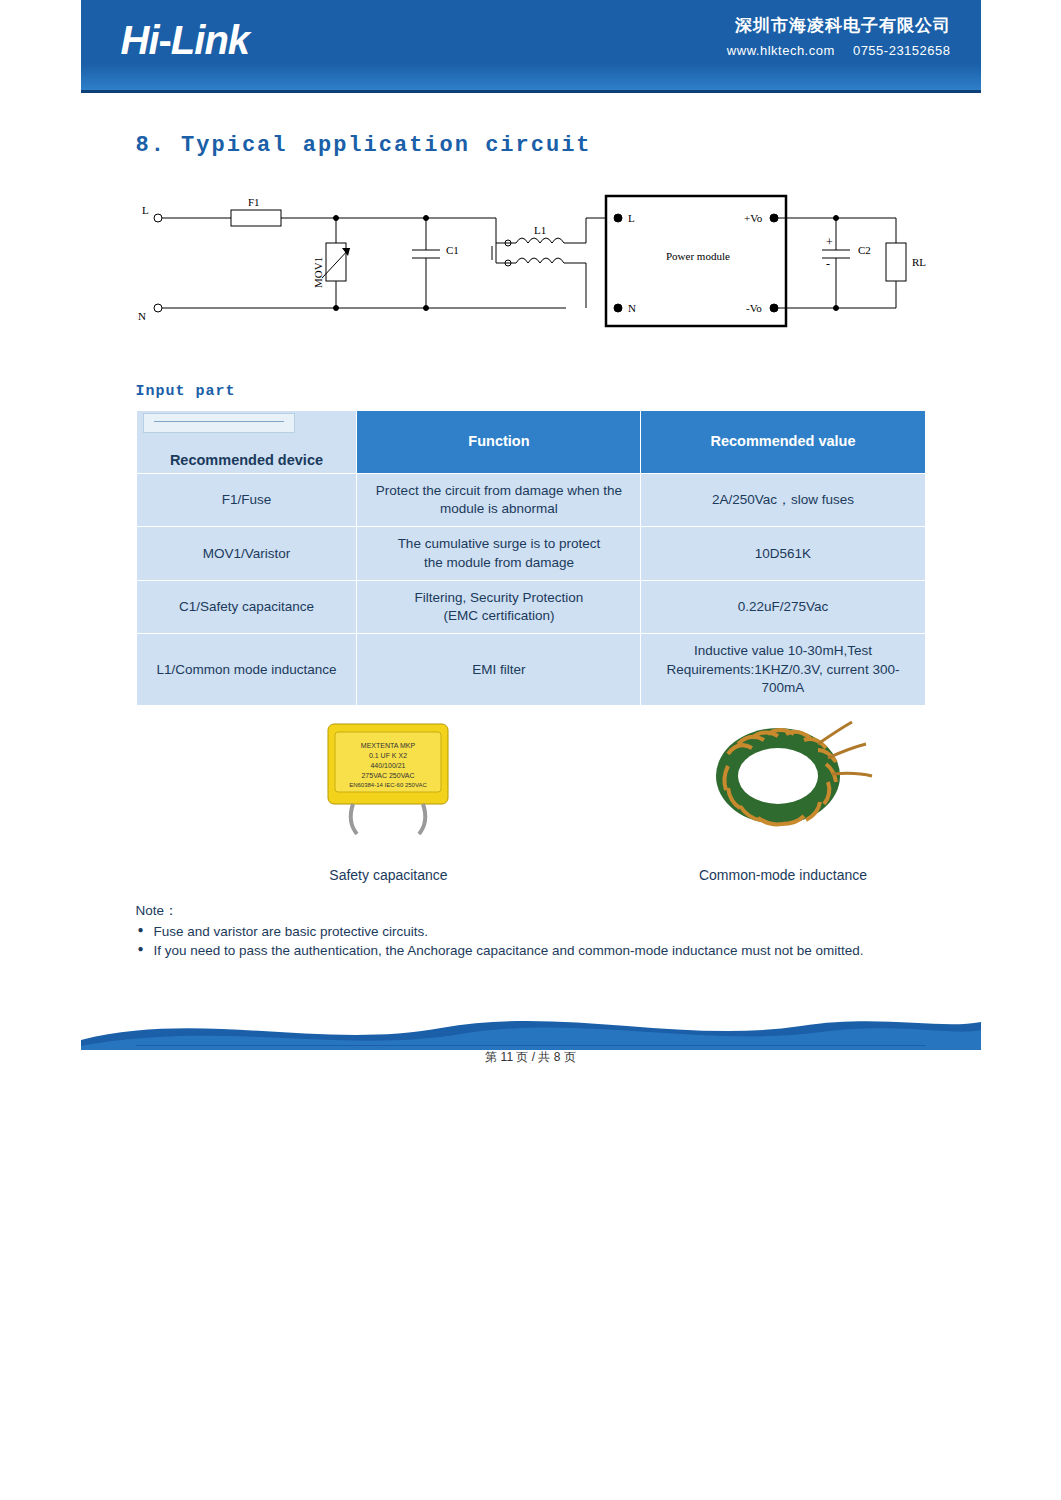Hi-Link
深圳市海凌科电子有限公司
www.hlktech.com 0755-23152658
8. Typical application circuit
L N F1 C1 L1 L N +Vo -Vo Power module C2 RL + - MOV1
Input part
| Recommended device | Function | Recommended value |
| F1/Fuse | Protect the circuit from damage when the module is abnormal | 2A/250Vac，slow fuses |
| MOV1/Varistor | The cumulative surge is to protect the module from damage | 10D561K |
| C1/Safety capacitance | Filtering, Security Protection (EMC certification) | 0.22uF/275Vac |
| L1/Common mode inductance | EMI filter | Inductive value 10-30mH,Test Requirements:1KHZ/0.3V, current 300-700mA |
| MEXTENTA MKP 0.1 UF K X2 440/100/21 275VAC 250VAC EN60384-14 IEC-60 250VAC | |
| Safety capacitance | Common-mode inductance |
Note：
Fuse and varistor are basic protective circuits.
If you need to pass the authentication, the Anchorage capacitance and common-mode inductance must not be omitted.
第 11 页 / 共 8 页